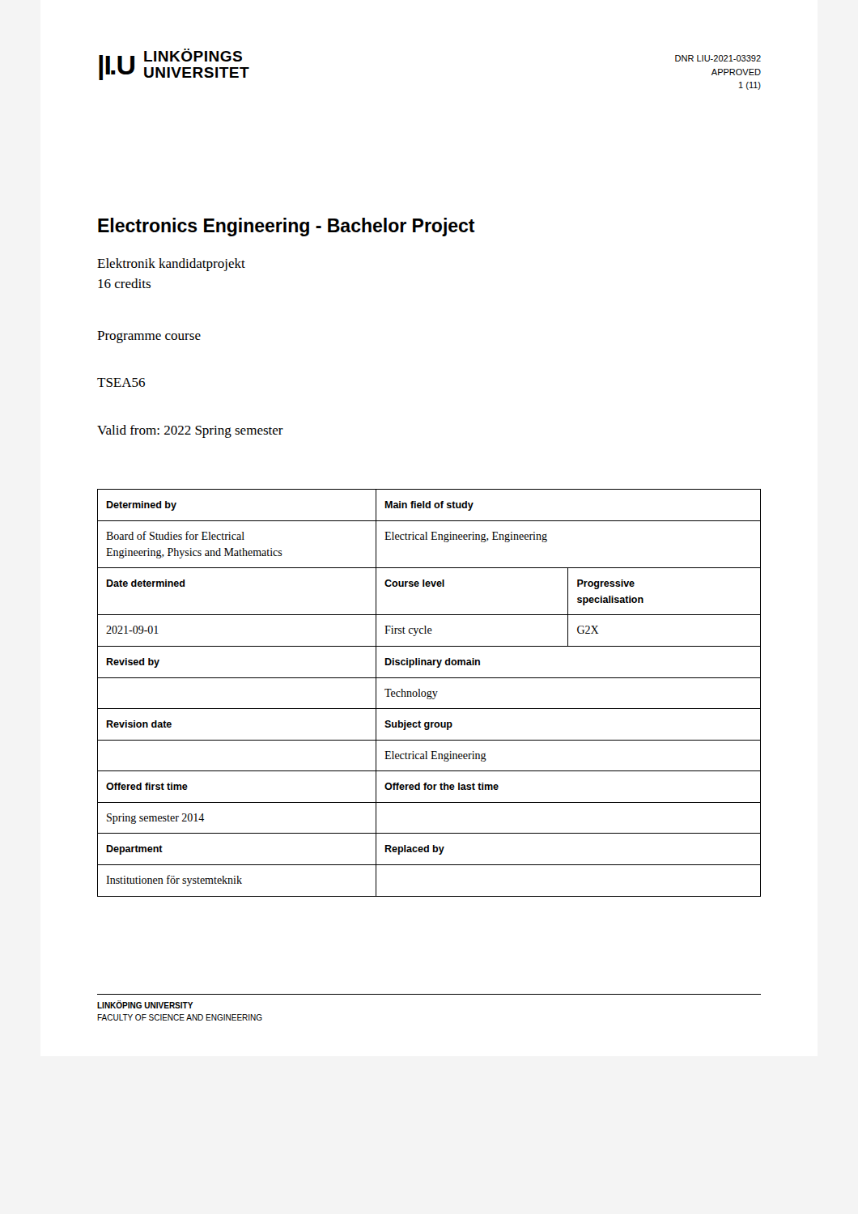|I.U LINKÖPINGS
UNIVERSITET
DNR LIU-2021-03392
APPROVED
1 (11)
Electronics Engineering - Bachelor Project
Elektronik kandidatprojekt
16 credits
Programme course
TSEA56
Valid from: 2022 Spring semester
| Determined by | Main field of study |
| Board of Studies for Electrical Engineering, Physics and Mathematics | Electrical Engineering, Engineering |
| Date determined | Course level | Progressive specialisation |
| 2021-09-01 | First cycle | G2X |
| Revised by | Disciplinary domain |
| | Technology |
| Revision date | Subject group |
| | Electrical Engineering |
| Offered first time | Offered for the last time |
| Spring semester 2014 | |
| Department | Replaced by |
| Institutionen för systemteknik | |
LINKÖPING UNIVERSITY
FACULTY OF SCIENCE AND ENGINEERING